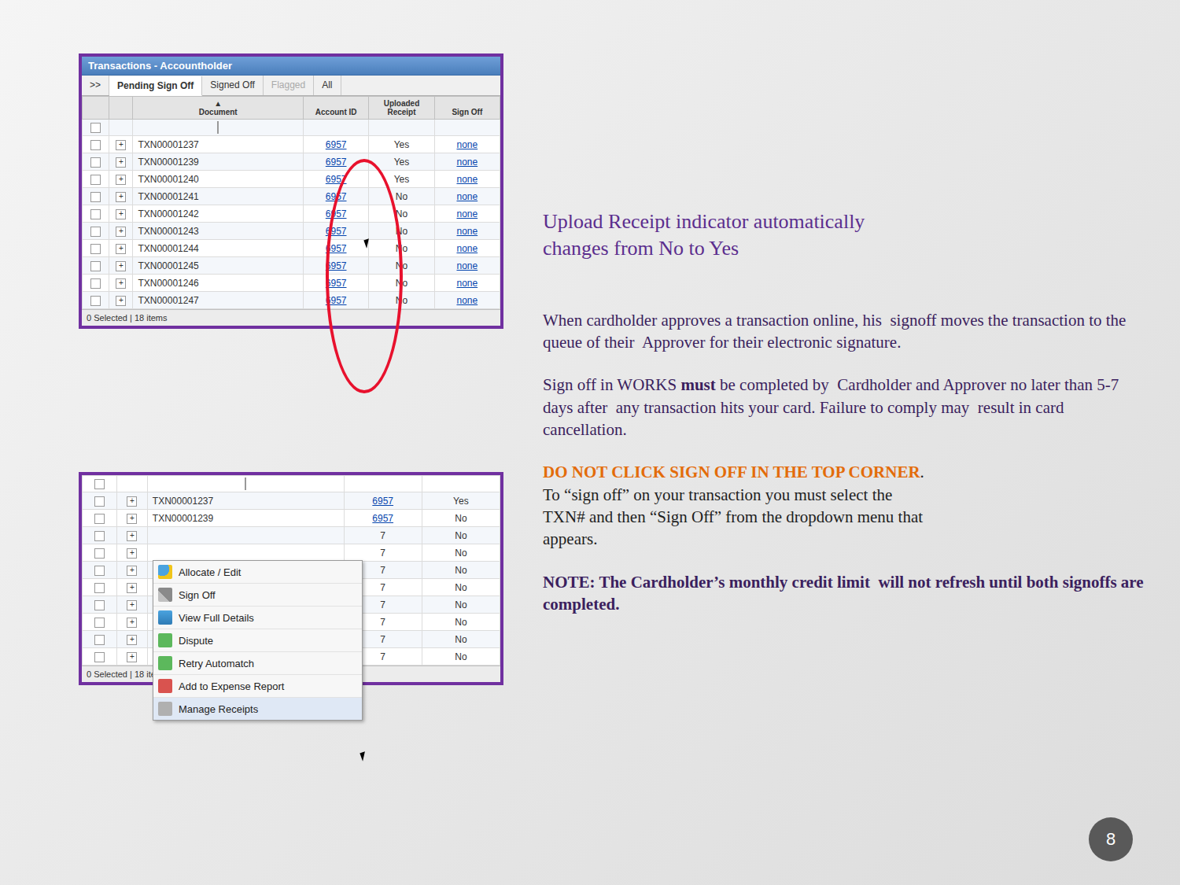Transactions - Accountholder
>>
Pending Sign Off
Signed Off
Flagged
All
| | | ▲ Document | Account ID | Uploaded Receipt | Sign Off |
| --- | --- | --- | --- | --- | --- |
| | + | TXN00001237 | 6957 | Yes | none |
| | + | TXN00001239 | 6957 | Yes | none |
| | + | TXN00001240 | 6957 | Yes | none |
| | + | TXN00001241 | 6957 | No | none |
| | + | TXN00001242 | 6957 | No | none |
| | + | TXN00001243 | 6957 | No | none |
| | + | TXN00001244 | 6957 | No | none |
| | + | TXN00001245 | 6957 | No | none |
| | + | TXN00001246 | 6957 | No | none |
| | + | TXN00001247 | 6957 | No | none |
0 Selected | 18 items
| | + | TXN00001237 | 6957 | Yes |
| | + | TXN00001239 | 6957 | No |
| | + | | 7 | No |
| | + | | 7 | No |
| | + | | 7 | No |
| | + | | 7 | No |
| | + | | 7 | No |
| | + | | 7 | No |
| | + | | 7 | No |
| | + | | 7 | No |
0 Selected | 18 items
Allocate / Edit
Sign Off
View Full Details
Dispute
Retry Automatch
Add to Expense Report
Manage Receipts
Upload Receipt indicator automatically
changes from No to Yes
When cardholder approves a transaction online, his signoff moves the transaction to the queue of their Approver for their electronic signature.
Sign off in WORKS must be completed by Cardholder and Approver no later than 5-7 days after any transaction hits your card. Failure to comply may result in card cancellation.
DO NOT CLICK SIGN OFF IN THE TOP CORNER.
To “sign off” on your transaction you must select the
TXN# and then “Sign Off” from the dropdown menu that
appears.
NOTE: The Cardholder’s monthly credit limit will not refresh until both signoffs are completed.
8